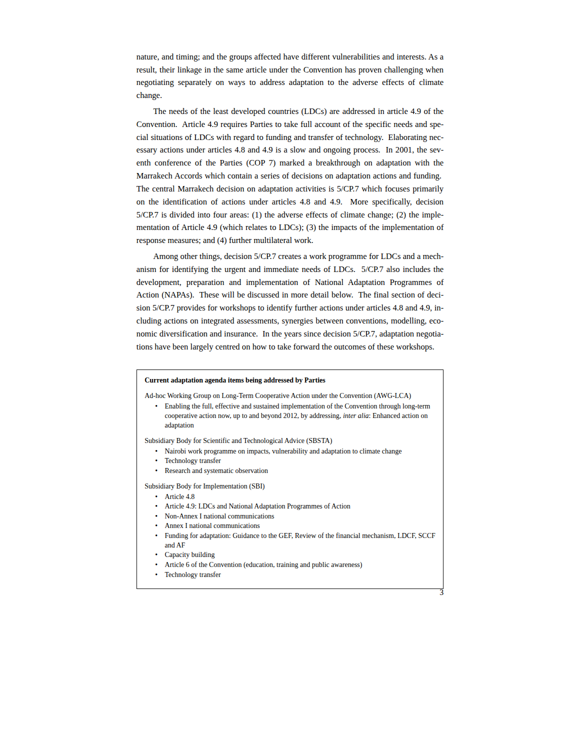nature, and timing; and the groups affected have different vulnerabilities and interests. As a result, their linkage in the same article under the Convention has proven challenging when negotiating separately on ways to address adaptation to the adverse effects of climate change.
The needs of the least developed countries (LDCs) are addressed in article 4.9 of the Convention. Article 4.9 requires Parties to take full account of the specific needs and special situations of LDCs with regard to funding and transfer of technology. Elaborating necessary actions under articles 4.8 and 4.9 is a slow and ongoing process. In 2001, the seventh conference of the Parties (COP 7) marked a breakthrough on adaptation with the Marrakech Accords which contain a series of decisions on adaptation actions and funding. The central Marrakech decision on adaptation activities is 5/CP.7 which focuses primarily on the identification of actions under articles 4.8 and 4.9. More specifically, decision 5/CP.7 is divided into four areas: (1) the adverse effects of climate change; (2) the implementation of Article 4.9 (which relates to LDCs); (3) the impacts of the implementation of response measures; and (4) further multilateral work.
Among other things, decision 5/CP.7 creates a work programme for LDCs and a mechanism for identifying the urgent and immediate needs of LDCs. 5/CP.7 also includes the development, preparation and implementation of National Adaptation Programmes of Action (NAPAs). These will be discussed in more detail below. The final section of decision 5/CP.7 provides for workshops to identify further actions under articles 4.8 and 4.9, including actions on integrated assessments, synergies between conventions, modelling, economic diversification and insurance. In the years since decision 5/CP.7, adaptation negotiations have been largely centred on how to take forward the outcomes of these workshops.
Current adaptation agenda items being addressed by Parties
Ad-hoc Working Group on Long-Term Cooperative Action under the Convention (AWG-LCA)
Enabling the full, effective and sustained implementation of the Convention through long-term cooperative action now, up to and beyond 2012, by addressing, inter alia: Enhanced action on adaptation
Subsidiary Body for Scientific and Technological Advice (SBSTA)
Nairobi work programme on impacts, vulnerability and adaptation to climate change
Technology transfer
Research and systematic observation
Subsidiary Body for Implementation (SBI)
Article 4.8
Article 4.9: LDCs and National Adaptation Programmes of Action
Non-Annex I national communications
Annex I national communications
Funding for adaptation: Guidance to the GEF, Review of the financial mechanism, LDCF, SCCF and AF
Capacity building
Article 6 of the Convention (education, training and public awareness)
Technology transfer
3